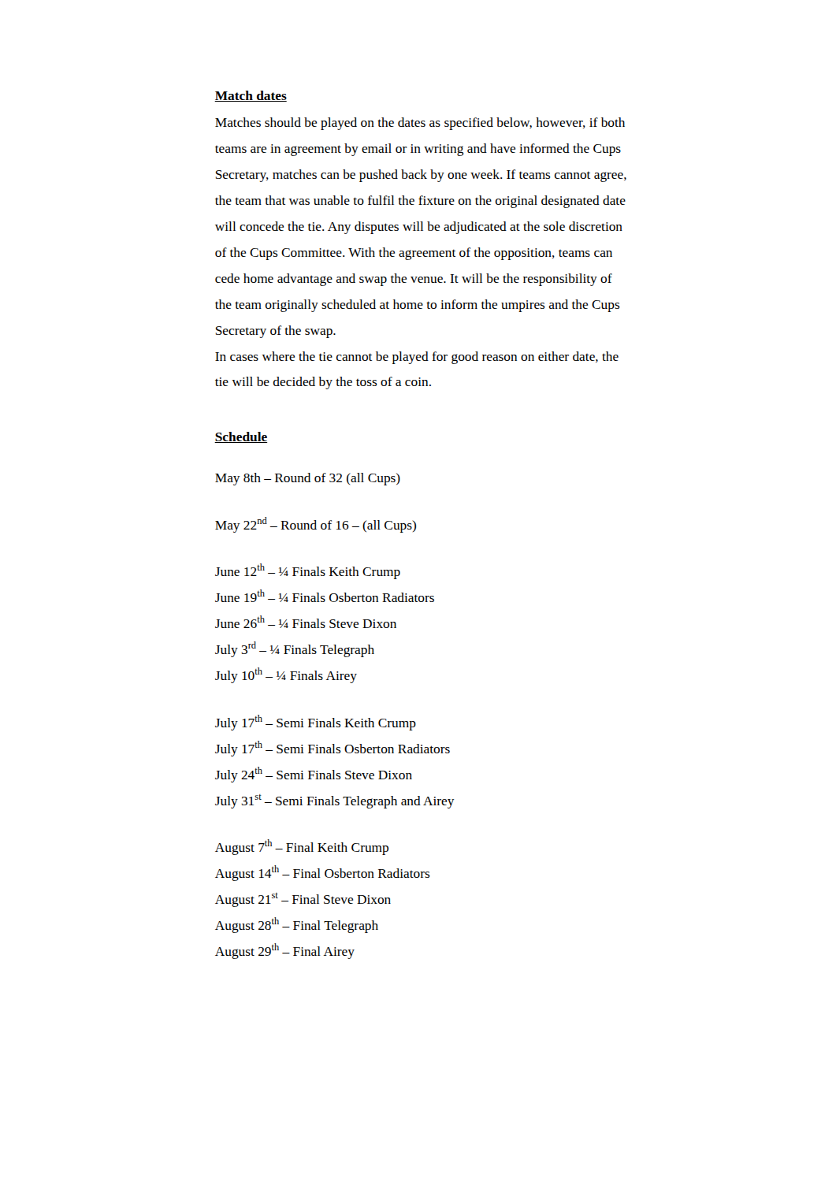Match dates
Matches should be played on the dates as specified below, however, if both teams are in agreement by email or in writing and have informed the Cups Secretary, matches can be pushed back by one week. If teams cannot agree, the team that was unable to fulfil the fixture on the original designated date will concede the tie. Any disputes will be adjudicated at the sole discretion of the Cups Committee. With the agreement of the opposition, teams can cede home advantage and swap the venue. It will be the responsibility of the team originally scheduled at home to inform the umpires and the Cups Secretary of the swap.
In cases where the tie cannot be played for good reason on either date, the tie will be decided by the toss of a coin.
Schedule
May 8th – Round of 32 (all Cups)
May 22nd – Round of 16 – (all Cups)
June 12th – ¼ Finals Keith Crump
June 19th – ¼ Finals Osberton Radiators
June 26th – ¼ Finals Steve Dixon
July 3rd – ¼ Finals Telegraph
July 10th – ¼ Finals Airey
July 17th – Semi Finals Keith Crump
July 17th – Semi Finals Osberton Radiators
July 24th – Semi Finals Steve Dixon
July 31st – Semi Finals Telegraph and Airey
August 7th – Final Keith Crump
August 14th – Final Osberton Radiators
August 21st – Final Steve Dixon
August 28th – Final Telegraph
August 29th – Final Airey